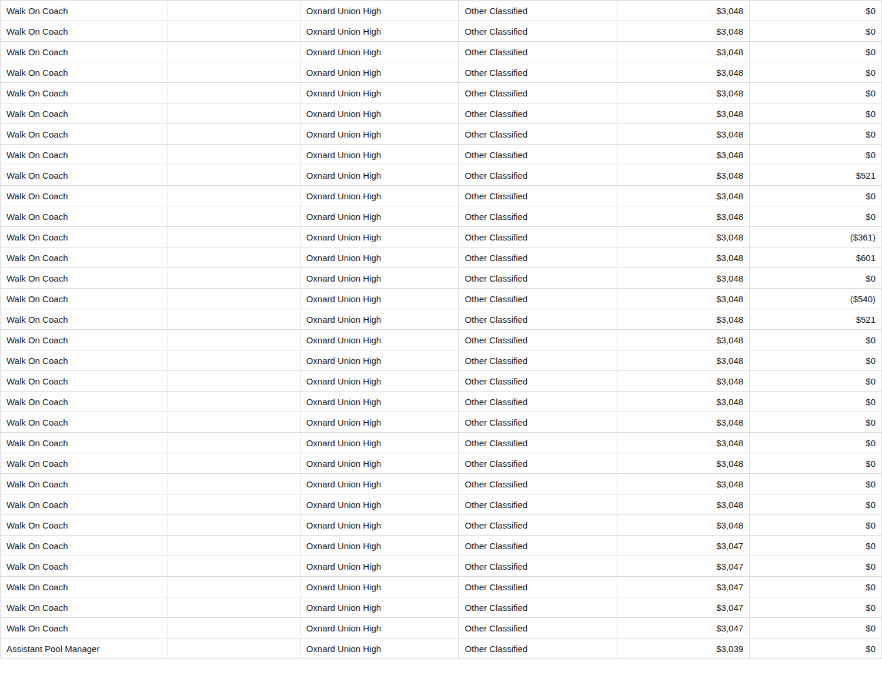| Walk On Coach | | Oxnard Union High | Other Classified | $3,048 | $0 |
| Walk On Coach | | Oxnard Union High | Other Classified | $3,048 | $0 |
| Walk On Coach | | Oxnard Union High | Other Classified | $3,048 | $0 |
| Walk On Coach | | Oxnard Union High | Other Classified | $3,048 | $0 |
| Walk On Coach | | Oxnard Union High | Other Classified | $3,048 | $0 |
| Walk On Coach | | Oxnard Union High | Other Classified | $3,048 | $0 |
| Walk On Coach | | Oxnard Union High | Other Classified | $3,048 | $0 |
| Walk On Coach | | Oxnard Union High | Other Classified | $3,048 | $0 |
| Walk On Coach | | Oxnard Union High | Other Classified | $3,048 | $521 |
| Walk On Coach | | Oxnard Union High | Other Classified | $3,048 | $0 |
| Walk On Coach | | Oxnard Union High | Other Classified | $3,048 | $0 |
| Walk On Coach | | Oxnard Union High | Other Classified | $3,048 | ($361) |
| Walk On Coach | | Oxnard Union High | Other Classified | $3,048 | $601 |
| Walk On Coach | | Oxnard Union High | Other Classified | $3,048 | $0 |
| Walk On Coach | | Oxnard Union High | Other Classified | $3,048 | ($540) |
| Walk On Coach | | Oxnard Union High | Other Classified | $3,048 | $521 |
| Walk On Coach | | Oxnard Union High | Other Classified | $3,048 | $0 |
| Walk On Coach | | Oxnard Union High | Other Classified | $3,048 | $0 |
| Walk On Coach | | Oxnard Union High | Other Classified | $3,048 | $0 |
| Walk On Coach | | Oxnard Union High | Other Classified | $3,048 | $0 |
| Walk On Coach | | Oxnard Union High | Other Classified | $3,048 | $0 |
| Walk On Coach | | Oxnard Union High | Other Classified | $3,048 | $0 |
| Walk On Coach | | Oxnard Union High | Other Classified | $3,048 | $0 |
| Walk On Coach | | Oxnard Union High | Other Classified | $3,048 | $0 |
| Walk On Coach | | Oxnard Union High | Other Classified | $3,048 | $0 |
| Walk On Coach | | Oxnard Union High | Other Classified | $3,048 | $0 |
| Walk On Coach | | Oxnard Union High | Other Classified | $3,047 | $0 |
| Walk On Coach | | Oxnard Union High | Other Classified | $3,047 | $0 |
| Walk On Coach | | Oxnard Union High | Other Classified | $3,047 | $0 |
| Walk On Coach | | Oxnard Union High | Other Classified | $3,047 | $0 |
| Walk On Coach | | Oxnard Union High | Other Classified | $3,047 | $0 |
| Assistant Pool Manager | | Oxnard Union High | Other Classified | $3,039 | $0 |